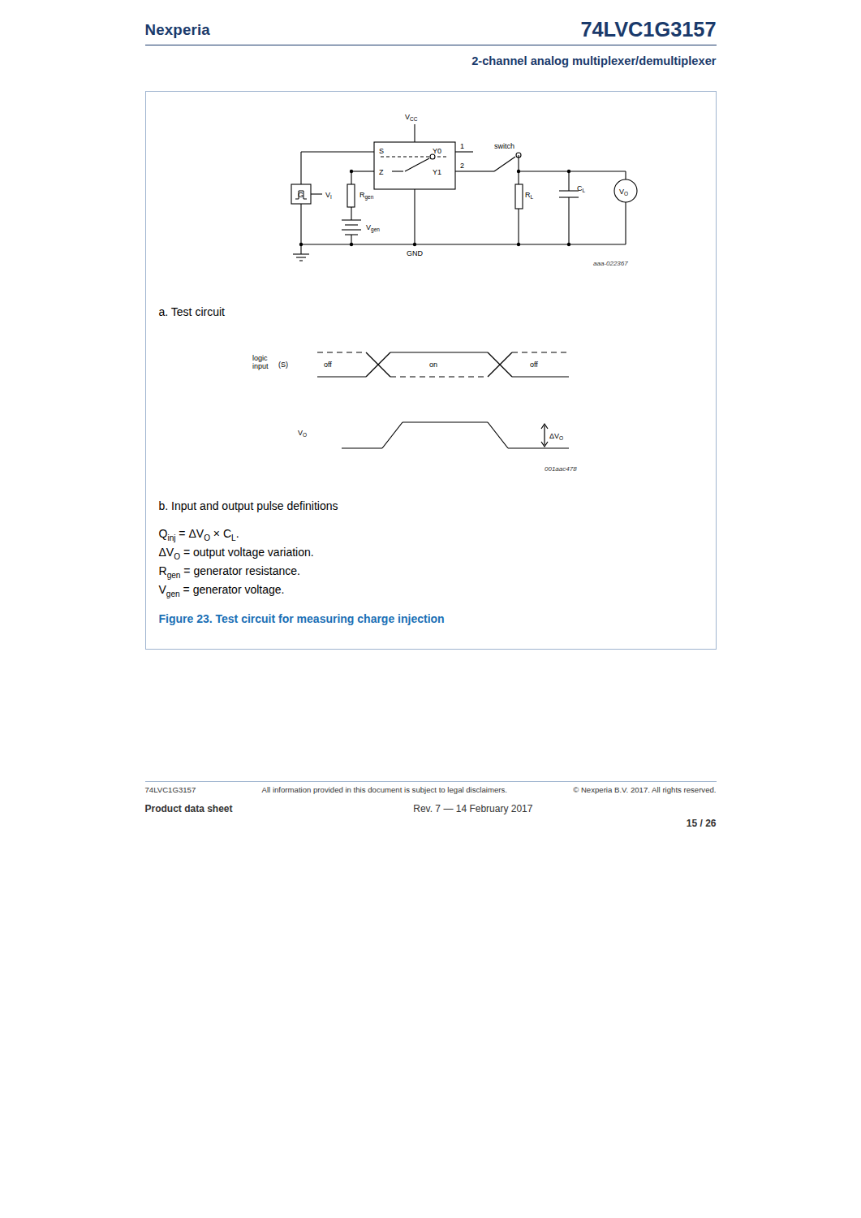Nexperia
74LVC1G3157
2-channel analog multiplexer/demultiplexer
VCC S Z Y0 Y1 1 2 switch RL CL VO GND Rgen Vgen G VI aaa-022367
a. Test circuit
logic input (S) off on off VO ΔVO 001aac478
b. Input and output pulse definitions
Qinj = ΔVO × CL.
ΔVO = output voltage variation.
Rgen = generator resistance.
Vgen = generator voltage.
Figure 23. Test circuit for measuring charge injection
74LVC1G3157
All information provided in this document is subject to legal disclaimers.
© Nexperia B.V. 2017. All rights reserved.
Product data sheet
Rev. 7 — 14 February 2017
15 / 26